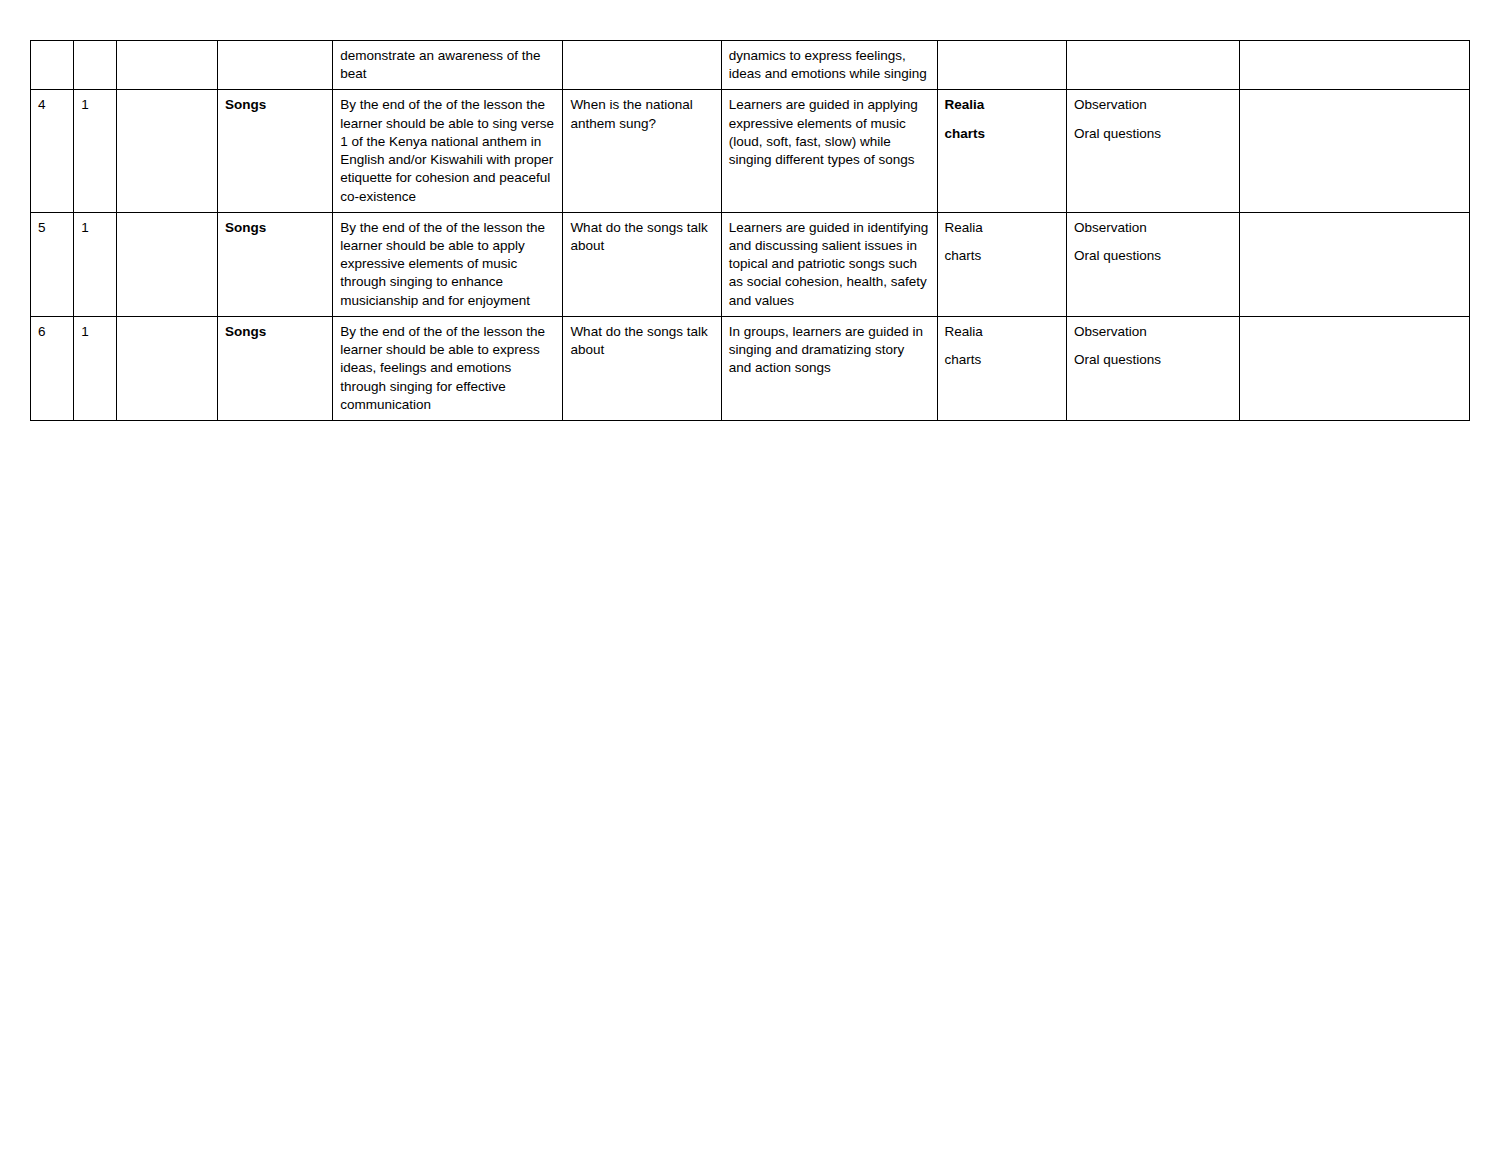| | | | | demonstrate an awareness of the beat | | dynamics to express feelings, ideas and emotions while singing | | | |
| 4 | 1 | | Songs | By the end of the of the lesson the learner should be able to sing verse 1 of the Kenya national anthem in English and/or Kiswahili with proper etiquette for cohesion and peaceful co-existence | When is the national anthem sung? | Learners are guided in applying expressive elements of music (loud, soft, fast, slow) while singing different types of songs | Realia charts | Observation Oral questions | |
| 5 | 1 | | Songs | By the end of the of the lesson the learner should be able to apply expressive elements of music through singing to enhance musicianship and for enjoyment | What do the songs talk about | Learners are guided in identifying and discussing salient issues in topical and patriotic songs such as social cohesion, health, safety and values | Realia charts | Observation Oral questions | |
| 6 | 1 | | Songs | By the end of the of the lesson the learner should be able to express ideas, feelings and emotions through singing for effective communication | What do the songs talk about | In groups, learners are guided in singing and dramatizing story and action songs | Realia charts | Observation Oral questions | |